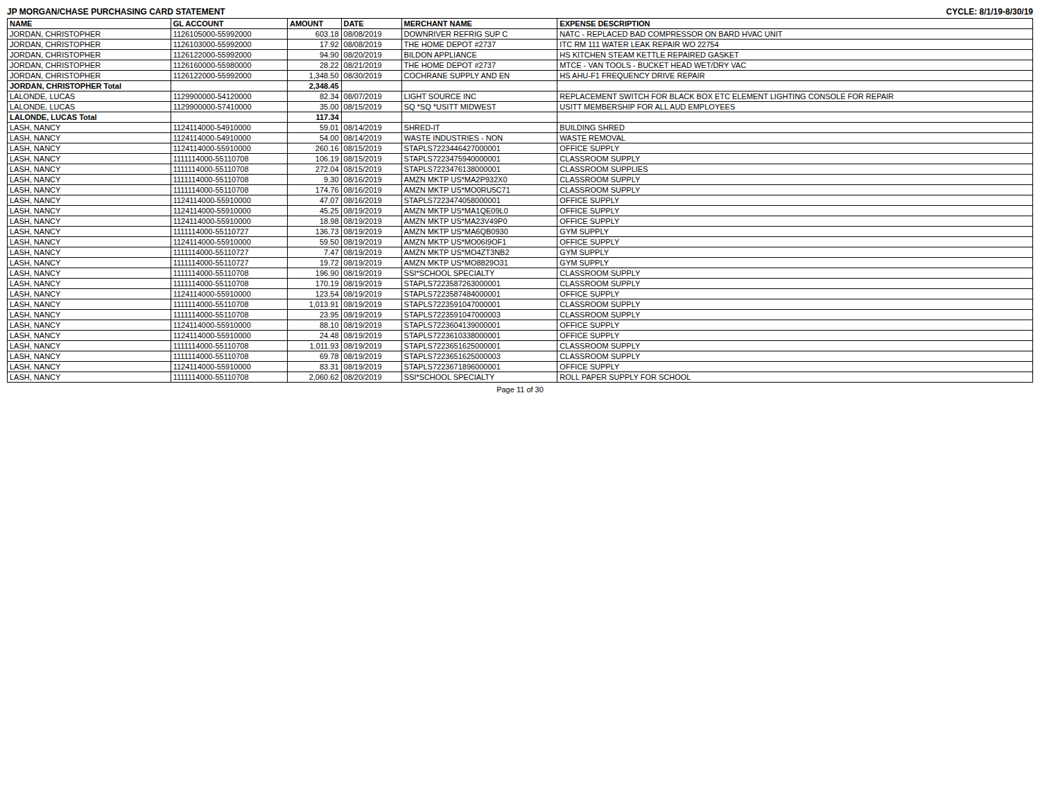JP MORGAN/CHASE PURCHASING CARD STATEMENT CYCLE: 8/1/19-8/30/19
| NAME | GL ACCOUNT | AMOUNT | DATE | MERCHANT NAME | EXPENSE DESCRIPTION |
| --- | --- | --- | --- | --- | --- |
| JORDAN, CHRISTOPHER | 1126105000-55992000 | 603.18 | 08/08/2019 | DOWNRIVER REFRIG SUP C | NATC - REPLACED BAD COMPRESSOR ON BARD HVAC UNIT |
| JORDAN, CHRISTOPHER | 1126103000-55992000 | 17.92 | 08/08/2019 | THE HOME DEPOT #2737 | ITC RM 111 WATER LEAK REPAIR WO 22754 |
| JORDAN, CHRISTOPHER | 1126122000-55992000 | 94.90 | 08/20/2019 | BILDON APPLIANCE | HS KITCHEN STEAM KETTLE REPAIRED GASKET |
| JORDAN, CHRISTOPHER | 1126160000-55980000 | 28.22 | 08/21/2019 | THE HOME DEPOT #2737 | MTCE - VAN TOOLS - BUCKET HEAD WET/DRY VAC |
| JORDAN, CHRISTOPHER | 1126122000-55992000 | 1,348.50 | 08/30/2019 | COCHRANE SUPPLY AND EN | HS AHU-F1 FREQUENCY DRIVE REPAIR |
| JORDAN, CHRISTOPHER Total | | 2,348.45 | | | |
| LALONDE, LUCAS | 1129900000-54120000 | 82.34 | 08/07/2019 | LIGHT SOURCE INC | REPLACEMENT SWITCH FOR BLACK BOX ETC ELEMENT LIGHTING CONSOLE FOR REPAIR |
| LALONDE, LUCAS | 1129900000-57410000 | 35.00 | 08/15/2019 | SQ *SQ *USITT MIDWEST | USITT MEMBERSHIP FOR ALL AUD EMPLOYEES |
| LALONDE, LUCAS Total | | 117.34 | | | |
| LASH, NANCY | 1124114000-54910000 | 59.01 | 08/14/2019 | SHRED-IT | BUILDING SHRED |
| LASH, NANCY | 1124114000-54910000 | 54.00 | 08/14/2019 | WASTE INDUSTRIES - NON | WASTE REMOVAL |
| LASH, NANCY | 1124114000-55910000 | 260.16 | 08/15/2019 | STAPLS7223446427000001 | OFFICE SUPPLY |
| LASH, NANCY | 1111114000-55110708 | 106.19 | 08/15/2019 | STAPLS7223475940000001 | CLASSROOM SUPPLY |
| LASH, NANCY | 1111114000-55110708 | 272.04 | 08/15/2019 | STAPLS7223476138000001 | CLASSROOM SUPPLIES |
| LASH, NANCY | 1111114000-55110708 | 9.30 | 08/16/2019 | AMZN MKTP US*MA2P932X0 | CLASSROOM SUPPLY |
| LASH, NANCY | 1111114000-55110708 | 174.76 | 08/16/2019 | AMZN MKTP US*MO0RU5C71 | CLASSROOM SUPPLY |
| LASH, NANCY | 1124114000-55910000 | 47.07 | 08/16/2019 | STAPLS7223474058000001 | OFFICE SUPPLY |
| LASH, NANCY | 1124114000-55910000 | 45.25 | 08/19/2019 | AMZN MKTP US*MA1QE09L0 | OFFICE SUPPLY |
| LASH, NANCY | 1124114000-55910000 | 18.98 | 08/19/2019 | AMZN MKTP US*MA23V49P0 | OFFICE SUPPLY |
| LASH, NANCY | 1111114000-55110727 | 136.73 | 08/19/2019 | AMZN MKTP US*MA6QB0930 | GYM SUPPLY |
| LASH, NANCY | 1124114000-55910000 | 59.50 | 08/19/2019 | AMZN MKTP US*MO06I9OF1 | OFFICE SUPPLY |
| LASH, NANCY | 1111114000-55110727 | 7.47 | 08/19/2019 | AMZN MKTP US*MO4ZT3NB2 | GYM SUPPLY |
| LASH, NANCY | 1111114000-55110727 | 19.72 | 08/19/2019 | AMZN MKTP US*MO8829O31 | GYM SUPPLY |
| LASH, NANCY | 1111114000-55110708 | 196.90 | 08/19/2019 | SSI*SCHOOL SPECIALTY | CLASSROOM SUPPLY |
| LASH, NANCY | 1111114000-55110708 | 170.19 | 08/19/2019 | STAPLS7223587263000001 | CLASSROOM SUPPLY |
| LASH, NANCY | 1124114000-55910000 | 123.54 | 08/19/2019 | STAPLS7223587484000001 | OFFICE SUPPLY |
| LASH, NANCY | 1111114000-55110708 | 1,013.91 | 08/19/2019 | STAPLS7223591047000001 | CLASSROOM SUPPLY |
| LASH, NANCY | 1111114000-55110708 | 23.95 | 08/19/2019 | STAPLS7223591047000003 | CLASSROOM SUPPLY |
| LASH, NANCY | 1124114000-55910000 | 88.10 | 08/19/2019 | STAPLS7223604139000001 | OFFICE SUPPLY |
| LASH, NANCY | 1124114000-55910000 | 24.48 | 08/19/2019 | STAPLS7223610338000001 | OFFICE SUPPLY |
| LASH, NANCY | 1111114000-55110708 | 1,011.93 | 08/19/2019 | STAPLS7223651625000001 | CLASSROOM SUPPLY |
| LASH, NANCY | 1111114000-55110708 | 69.78 | 08/19/2019 | STAPLS7223651625000003 | CLASSROOM SUPPLY |
| LASH, NANCY | 1124114000-55910000 | 83.31 | 08/19/2019 | STAPLS7223671896000001 | OFFICE SUPPLY |
| LASH, NANCY | 1111114000-55110708 | 2,060.62 | 08/20/2019 | SSI*SCHOOL SPECIALTY | ROLL PAPER SUPPLY FOR SCHOOL |
Page 11 of 30